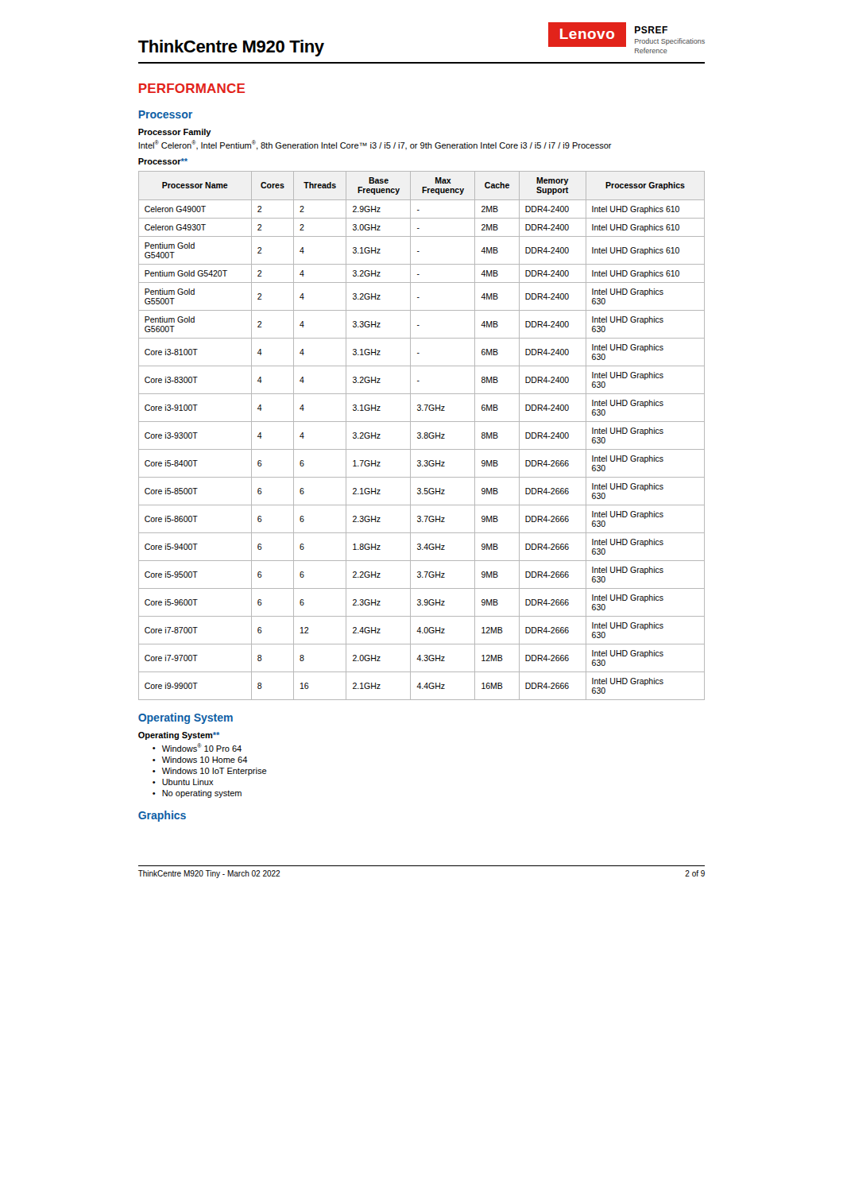ThinkCentre M920 Tiny
Lenovo
PSREF
Product Specifications
Reference
PERFORMANCE
Processor
Processor Family
Intel® Celeron®, Intel Pentium®, 8th Generation Intel Core™ i3 / i5 / i7, or 9th Generation Intel Core i3 / i5 / i7 / i9 Processor
Processor**
| Processor Name | Cores | Threads | Base Frequency | Max Frequency | Cache | Memory Support | Processor Graphics |
| --- | --- | --- | --- | --- | --- | --- | --- |
| Celeron G4900T | 2 | 2 | 2.9GHz | - | 2MB | DDR4-2400 | Intel UHD Graphics 610 |
| Celeron G4930T | 2 | 2 | 3.0GHz | - | 2MB | DDR4-2400 | Intel UHD Graphics 610 |
| Pentium Gold G5400T | 2 | 4 | 3.1GHz | - | 4MB | DDR4-2400 | Intel UHD Graphics 610 |
| Pentium Gold G5420T | 2 | 4 | 3.2GHz | - | 4MB | DDR4-2400 | Intel UHD Graphics 610 |
| Pentium Gold G5500T | 2 | 4 | 3.2GHz | - | 4MB | DDR4-2400 | Intel UHD Graphics 630 |
| Pentium Gold G5600T | 2 | 4 | 3.3GHz | - | 4MB | DDR4-2400 | Intel UHD Graphics 630 |
| Core i3-8100T | 4 | 4 | 3.1GHz | - | 6MB | DDR4-2400 | Intel UHD Graphics 630 |
| Core i3-8300T | 4 | 4 | 3.2GHz | - | 8MB | DDR4-2400 | Intel UHD Graphics 630 |
| Core i3-9100T | 4 | 4 | 3.1GHz | 3.7GHz | 6MB | DDR4-2400 | Intel UHD Graphics 630 |
| Core i3-9300T | 4 | 4 | 3.2GHz | 3.8GHz | 8MB | DDR4-2400 | Intel UHD Graphics 630 |
| Core i5-8400T | 6 | 6 | 1.7GHz | 3.3GHz | 9MB | DDR4-2666 | Intel UHD Graphics 630 |
| Core i5-8500T | 6 | 6 | 2.1GHz | 3.5GHz | 9MB | DDR4-2666 | Intel UHD Graphics 630 |
| Core i5-8600T | 6 | 6 | 2.3GHz | 3.7GHz | 9MB | DDR4-2666 | Intel UHD Graphics 630 |
| Core i5-9400T | 6 | 6 | 1.8GHz | 3.4GHz | 9MB | DDR4-2666 | Intel UHD Graphics 630 |
| Core i5-9500T | 6 | 6 | 2.2GHz | 3.7GHz | 9MB | DDR4-2666 | Intel UHD Graphics 630 |
| Core i5-9600T | 6 | 6 | 2.3GHz | 3.9GHz | 9MB | DDR4-2666 | Intel UHD Graphics 630 |
| Core i7-8700T | 6 | 12 | 2.4GHz | 4.0GHz | 12MB | DDR4-2666 | Intel UHD Graphics 630 |
| Core i7-9700T | 8 | 8 | 2.0GHz | 4.3GHz | 12MB | DDR4-2666 | Intel UHD Graphics 630 |
| Core i9-9900T | 8 | 16 | 2.1GHz | 4.4GHz | 16MB | DDR4-2666 | Intel UHD Graphics 630 |
Operating System
Operating System**
Windows® 10 Pro 64
Windows 10 Home 64
Windows 10 IoT Enterprise
Ubuntu Linux
No operating system
Graphics
ThinkCentre M920 Tiny - March 02 2022
2 of 9